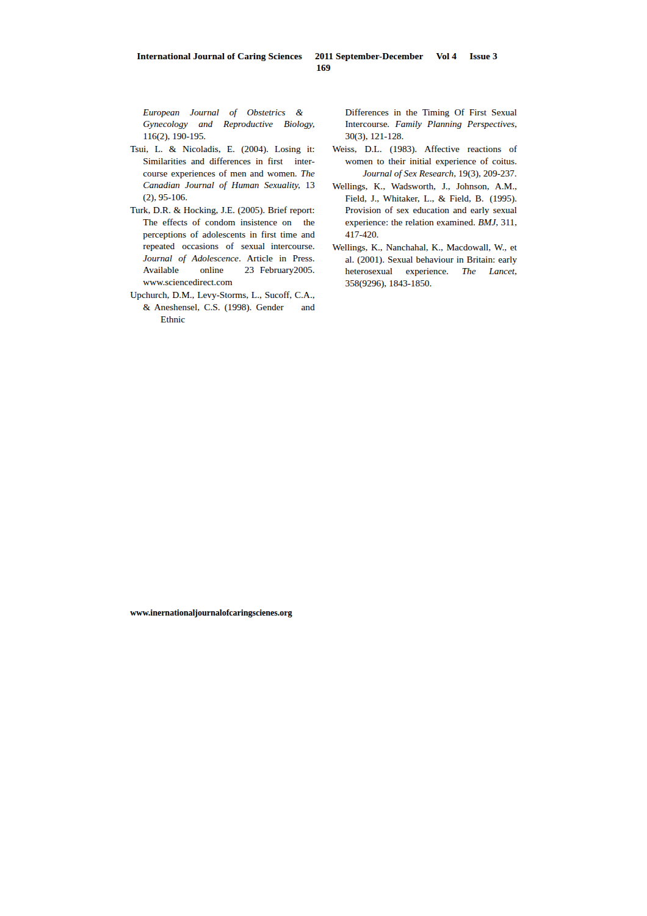International Journal of Caring Sciences 2011 September-December Vol 4 Issue 3 169
European Journal of Obstetrics & Gynecology and Reproductive Biology, 116(2), 190-195.
Tsui, L. & Nicoladis, E. (2004). Losing it: Similarities and differences in first intercourse experiences of men and women. The Canadian Journal of Human Sexuality, 13 (2), 95-106.
Turk, D.R. & Hocking, J.E. (2005). Brief report: The effects of condom insistence on the perceptions of adolescents in first time and repeated occasions of sexual intercourse. Journal of Adolescence. Article in Press. Available online 23 February2005. www.sciencedirect.com
Upchurch, D.M., Levy-Storms, L., Sucoff, C.A., & Aneshensel, C.S. (1998). Gender and Ethnic
Differences in the Timing Of First Sexual Intercourse. Family Planning Perspectives, 30(3), 121-128.
Weiss, D.L. (1983). Affective reactions of women to their initial experience of coitus. Journal of Sex Research, 19(3), 209-237.
Wellings, K., Wadsworth, J., Johnson, A.M., Field, J., Whitaker, L., & Field, B. (1995). Provision of sex education and early sexual experience: the relation examined. BMJ, 311, 417-420.
Wellings, K., Nanchahal, K., Macdowall, W., et al. (2001). Sexual behaviour in Britain: early heterosexual experience. The Lancet, 358(9296), 1843-1850.
www.inernationaljournalofcaringscienes.org